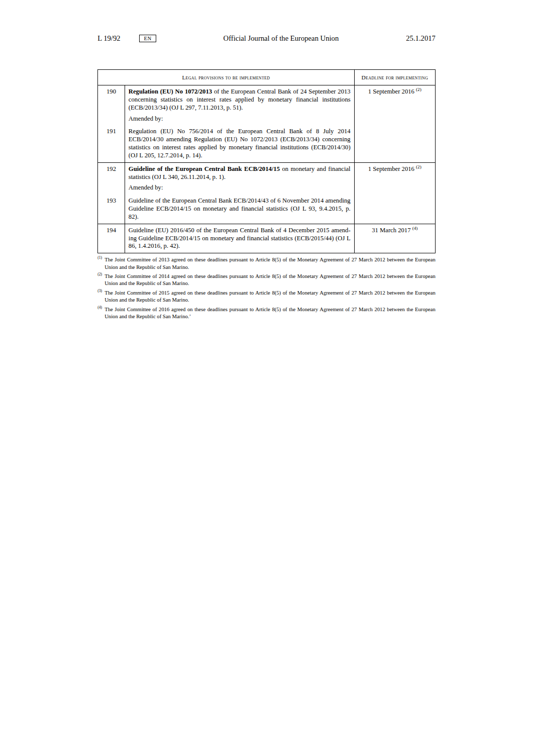L 19/92 EN
Official Journal of the European Union
25.1.2017
| Legal provisions to be implemented | Deadline for implementing |
| --- | --- |
| 190 | Regulation (EU) No 1072/2013 of the European Central Bank of 24 September 2013 concerning statistics on interest rates applied by monetary financial institutions (ECB/2013/34) (OJ L 297, 7.11.2013, p. 51). Amended by: | 1 September 2016 (2) |
| 191 | Regulation (EU) No 756/2014 of the European Central Bank of 8 July 2014 ECB/2014/30 amending Regulation (EU) No 1072/2013 (ECB/2013/34) concerning statistics on interest rates applied by monetary financial institutions (ECB/2014/30) (OJ L 205, 12.7.2014, p. 14). |
| 192 | Guideline of the European Central Bank ECB/2014/15 on monetary and financial statistics (OJ L 340, 26.11.2014, p. 1). Amended by: | 1 September 2016 (2) |
| 193 | Guideline of the European Central Bank ECB/2014/43 of 6 November 2014 amending Guideline ECB/2014/15 on monetary and financial statistics (OJ L 93, 9.4.2015, p. 82). |
| 194 | Guideline (EU) 2016/450 of the European Central Bank of 4 December 2015 amending Guideline ECB/2014/15 on monetary and financial statistics (ECB/2015/44) (OJ L 86, 1.4.2016, p. 42). | 31 March 2017 (4) |
(1) The Joint Committee of 2013 agreed on these deadlines pursuant to Article 8(5) of the Monetary Agreement of 27 March 2012 between the European Union and the Republic of San Marino.
(2) The Joint Committee of 2014 agreed on these deadlines pursuant to Article 8(5) of the Monetary Agreement of 27 March 2012 between the European Union and the Republic of San Marino.
(3) The Joint Committee of 2015 agreed on these deadlines pursuant to Article 8(5) of the Monetary Agreement of 27 March 2012 between the European Union and the Republic of San Marino.
(4) The Joint Committee of 2016 agreed on these deadlines pursuant to Article 8(5) of the Monetary Agreement of 27 March 2012 between the European Union and the Republic of San Marino.’